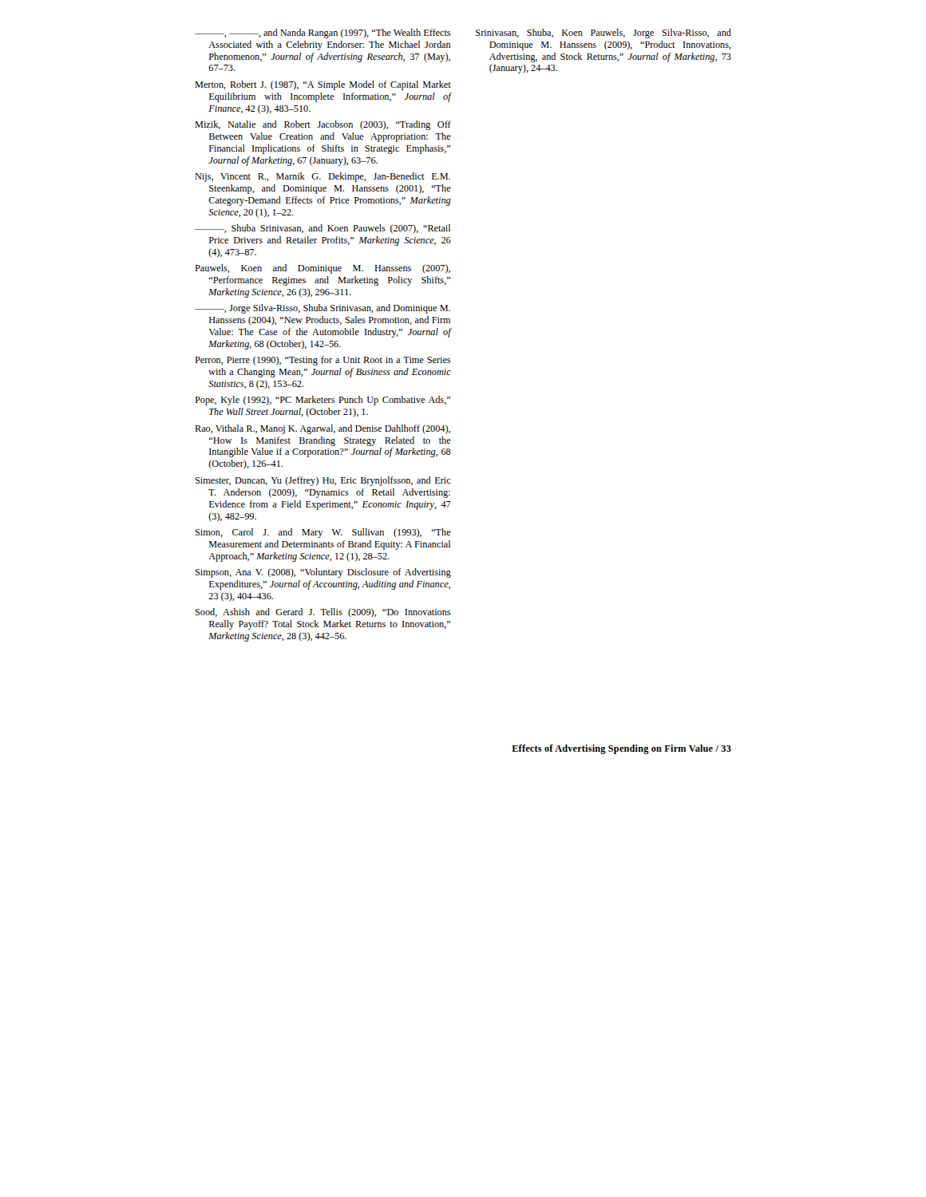———, ———, and Nanda Rangan (1997), “The Wealth Effects Associated with a Celebrity Endorser: The Michael Jordan Phenomenon,” Journal of Advertising Research, 37 (May), 67–73.
Merton, Robert J. (1987), “A Simple Model of Capital Market Equilibrium with Incomplete Information,” Journal of Finance, 42 (3), 483–510.
Mizik, Natalie and Robert Jacobson (2003), “Trading Off Between Value Creation and Value Appropriation: The Financial Implications of Shifts in Strategic Emphasis,” Journal of Marketing, 67 (January), 63–76.
Nijs, Vincent R., Marnik G. Dekimpe, Jan-Benedict E.M. Steenkamp, and Dominique M. Hanssens (2001), “The Category-Demand Effects of Price Promotions,” Marketing Science, 20 (1), 1–22.
———, Shuba Srinivasan, and Koen Pauwels (2007), “Retail Price Drivers and Retailer Profits,” Marketing Science, 26 (4), 473–87.
Pauwels, Koen and Dominique M. Hanssens (2007), “Performance Regimes and Marketing Policy Shifts,” Marketing Science, 26 (3), 296–311.
———, Jorge Silva-Risso, Shuba Srinivasan, and Dominique M. Hanssens (2004), “New Products, Sales Promotion, and Firm Value: The Case of the Automobile Industry,” Journal of Marketing, 68 (October), 142–56.
Perron, Pierre (1990), “Testing for a Unit Root in a Time Series with a Changing Mean,” Journal of Business and Economic Statistics, 8 (2), 153–62.
Pope, Kyle (1992), “PC Marketers Punch Up Combative Ads,” The Wall Street Journal, (October 21), 1.
Rao, Vithala R., Manoj K. Agarwal, and Denise Dahlhoff (2004), “How Is Manifest Branding Strategy Related to the Intangible Value if a Corporation?” Journal of Marketing, 68 (October), 126–41.
Simester, Duncan, Yu (Jeffrey) Hu, Eric Brynjolfsson, and Eric T. Anderson (2009), “Dynamics of Retail Advertising: Evidence from a Field Experiment,” Economic Inquiry, 47 (3), 482–99.
Simon, Carol J. and Mary W. Sullivan (1993), “The Measurement and Determinants of Brand Equity: A Financial Approach,” Marketing Science, 12 (1), 28–52.
Simpson, Ana V. (2008), “Voluntary Disclosure of Advertising Expenditures,” Journal of Accounting, Auditing and Finance, 23 (3), 404–436.
Sood, Ashish and Gerard J. Tellis (2009), “Do Innovations Really Payoff? Total Stock Market Returns to Innovation,” Marketing Science, 28 (3), 442–56.
Srinivasan, Shuba, Koen Pauwels, Jorge Silva-Risso, and Dominique M. Hanssens (2009), “Product Innovations, Advertising, and Stock Returns,” Journal of Marketing, 73 (January), 24–43.
Effects of Advertising Spending on Firm Value / 33